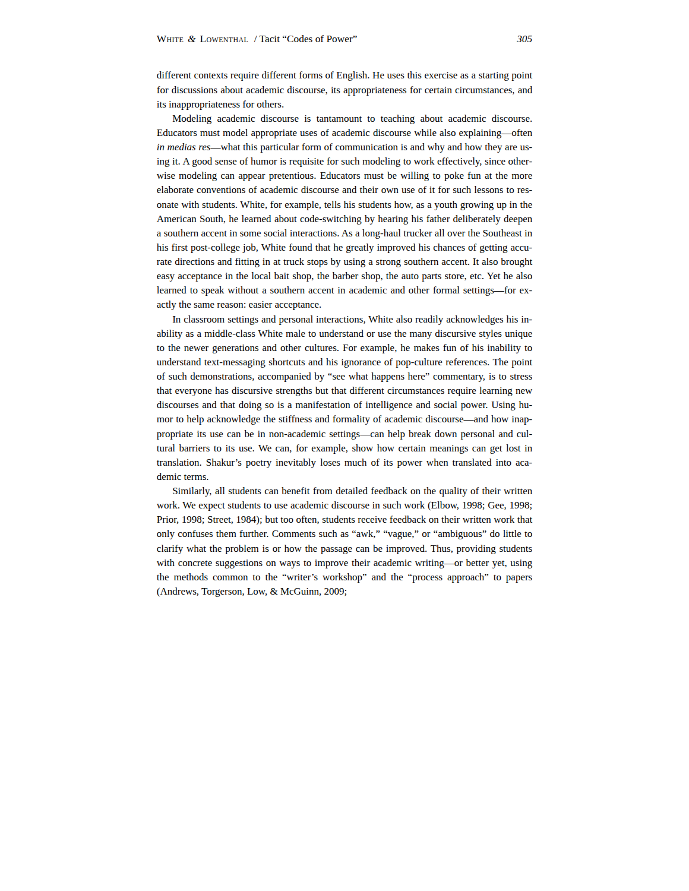White & Lowenthal / Tacit “Codes of Power” 305
different contexts require different forms of English. He uses this exercise as a starting point for discussions about academic discourse, its appropriateness for certain circumstances, and its inappropriateness for others.
Modeling academic discourse is tantamount to teaching about academic discourse. Educators must model appropriate uses of academic discourse while also explaining—often in medias res—what this particular form of communication is and why and how they are using it. A good sense of humor is requisite for such modeling to work effectively, since otherwise modeling can appear pretentious. Educators must be willing to poke fun at the more elaborate conventions of academic discourse and their own use of it for such lessons to resonate with students. White, for example, tells his students how, as a youth growing up in the American South, he learned about code-switching by hearing his father deliberately deepen a southern accent in some social interactions. As a long-haul trucker all over the Southeast in his first post-college job, White found that he greatly improved his chances of getting accurate directions and fitting in at truck stops by using a strong southern accent. It also brought easy acceptance in the local bait shop, the barber shop, the auto parts store, etc. Yet he also learned to speak without a southern accent in academic and other formal settings—for exactly the same reason: easier acceptance.
In classroom settings and personal interactions, White also readily acknowledges his inability as a middle-class White male to understand or use the many discursive styles unique to the newer generations and other cultures. For example, he makes fun of his inability to understand text-messaging shortcuts and his ignorance of pop-culture references. The point of such demonstrations, accompanied by “see what happens here” commentary, is to stress that everyone has discursive strengths but that different circumstances require learning new discourses and that doing so is a manifestation of intelligence and social power. Using humor to help acknowledge the stiffness and formality of academic discourse—and how inappropriate its use can be in non-academic settings—can help break down personal and cultural barriers to its use. We can, for example, show how certain meanings can get lost in translation. Shakur’s poetry inevitably loses much of its power when translated into academic terms.
Similarly, all students can benefit from detailed feedback on the quality of their written work. We expect students to use academic discourse in such work (Elbow, 1998; Gee, 1998; Prior, 1998; Street, 1984); but too often, students receive feedback on their written work that only confuses them further. Comments such as “awk,” “vague,” or “ambiguous” do little to clarify what the problem is or how the passage can be improved. Thus, providing students with concrete suggestions on ways to improve their academic writing—or better yet, using the methods common to the “writer’s workshop” and the “process approach” to papers (Andrews, Torgerson, Low, & McGuinn, 2009;